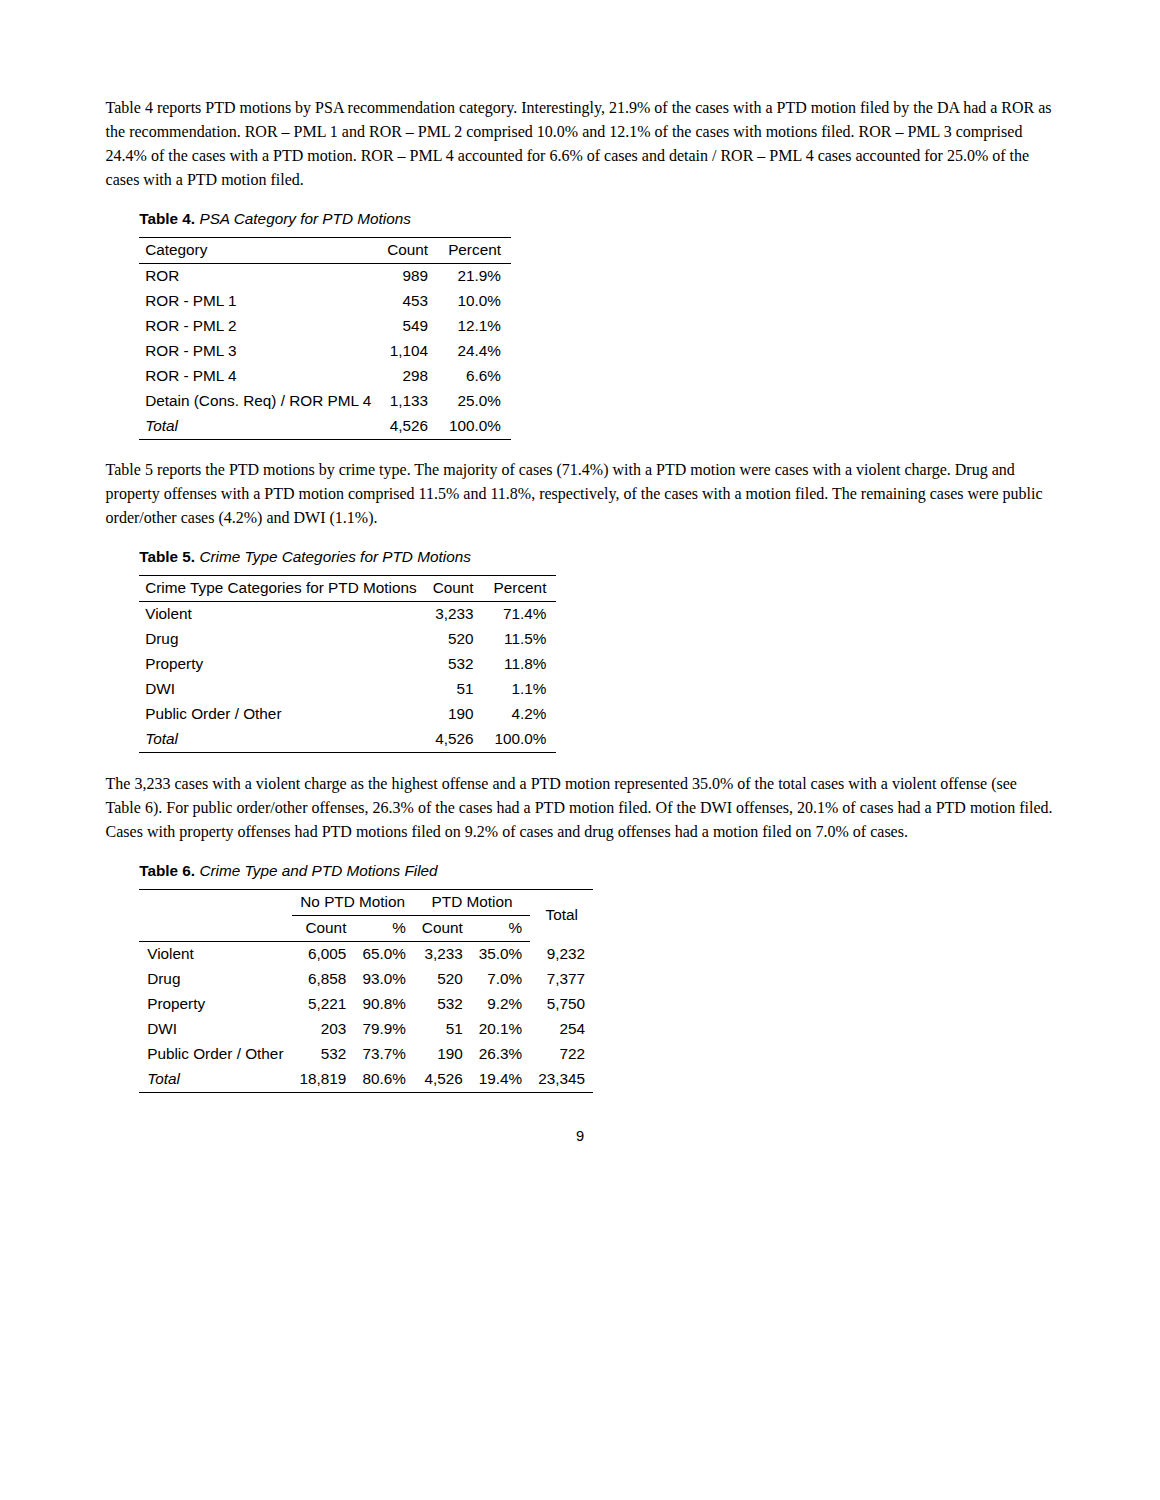Table 4 reports PTD motions by PSA recommendation category. Interestingly, 21.9% of the cases with a PTD motion filed by the DA had a ROR as the recommendation. ROR – PML 1 and ROR – PML 2 comprised 10.0% and 12.1% of the cases with motions filed. ROR – PML 3 comprised 24.4% of the cases with a PTD motion. ROR – PML 4 accounted for 6.6% of cases and detain / ROR – PML 4 cases accounted for 25.0% of the cases with a PTD motion filed.
Table 4. PSA Category for PTD Motions
| Category | Count | Percent |
| ROR | 989 | 21.9% |
| ROR - PML 1 | 453 | 10.0% |
| ROR - PML 2 | 549 | 12.1% |
| ROR - PML 3 | 1,104 | 24.4% |
| ROR - PML 4 | 298 | 6.6% |
| Detain (Cons. Req) / ROR PML 4 | 1,133 | 25.0% |
| Total | 4,526 | 100.0% |
Table 5 reports the PTD motions by crime type. The majority of cases (71.4%) with a PTD motion were cases with a violent charge. Drug and property offenses with a PTD motion comprised 11.5% and 11.8%, respectively, of the cases with a motion filed. The remaining cases were public order/other cases (4.2%) and DWI (1.1%).
Table 5. Crime Type Categories for PTD Motions
| Crime Type Categories for PTD Motions | Count | Percent |
| Violent | 3,233 | 71.4% |
| Drug | 520 | 11.5% |
| Property | 532 | 11.8% |
| DWI | 51 | 1.1% |
| Public Order / Other | 190 | 4.2% |
| Total | 4,526 | 100.0% |
The 3,233 cases with a violent charge as the highest offense and a PTD motion represented 35.0% of the total cases with a violent offense (see Table 6). For public order/other offenses, 26.3% of the cases had a PTD motion filed. Of the DWI offenses, 20.1% of cases had a PTD motion filed. Cases with property offenses had PTD motions filed on 9.2% of cases and drug offenses had a motion filed on 7.0% of cases.
Table 6. Crime Type and PTD Motions Filed
| | No PTD Motion | PTD Motion | Total |
| | Count | % | Count | % |
| Violent | 6,005 | 65.0% | 3,233 | 35.0% | 9,232 |
| Drug | 6,858 | 93.0% | 520 | 7.0% | 7,377 |
| Property | 5,221 | 90.8% | 532 | 9.2% | 5,750 |
| DWI | 203 | 79.9% | 51 | 20.1% | 254 |
| Public Order / Other | 532 | 73.7% | 190 | 26.3% | 722 |
| Total | 18,819 | 80.6% | 4,526 | 19.4% | 23,345 |
9